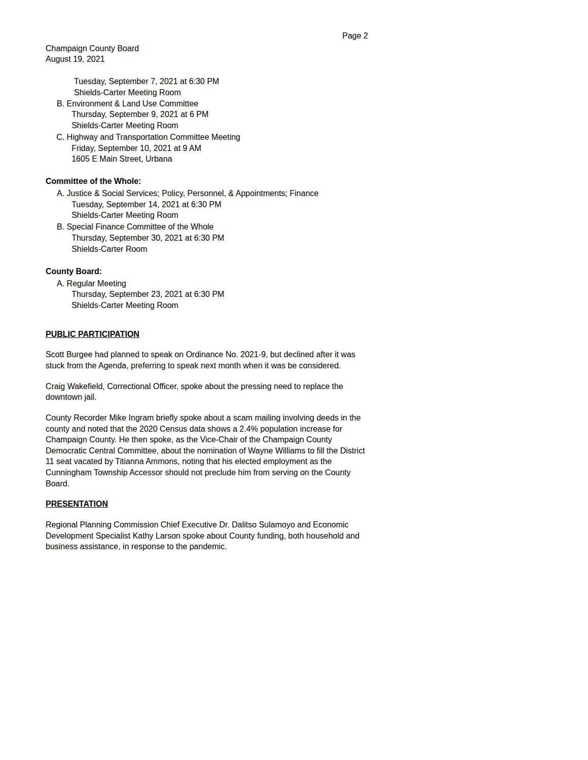Page 2
Champaign County Board
August 19, 2021
Tuesday, September 7, 2021 at 6:30 PM
Shields-Carter Meeting Room
Environment & Land Use Committee
Thursday, September 9, 2021 at 6 PM
Shields-Carter Meeting Room
Highway and Transportation Committee Meeting
Friday, September 10, 2021 at 9 AM
1605 E Main Street, Urbana
Committee of the Whole:
Justice & Social Services; Policy, Personnel, & Appointments; Finance
Tuesday, September 14, 2021 at 6:30 PM
Shields-Carter Meeting Room
Special Finance Committee of the Whole
Thursday, September 30, 2021 at 6:30 PM
Shields-Carter Room
County Board:
Regular Meeting
Thursday, September 23, 2021 at 6:30 PM
Shields-Carter Meeting Room
PUBLIC PARTICIPATION
Scott Burgee had planned to speak on Ordinance No. 2021-9, but declined after it was stuck from the Agenda, preferring to speak next month when it was be considered.
Craig Wakefield, Correctional Officer, spoke about the pressing need to replace the downtown jail.
County Recorder Mike Ingram briefly spoke about a scam mailing involving deeds in the county and noted that the 2020 Census data shows a 2.4% population increase for Champaign County. He then spoke, as the Vice-Chair of the Champaign County Democratic Central Committee, about the nomination of Wayne Williams to fill the District 11 seat vacated by Titianna Ammons, noting that his elected employment as the Cunningham Township Accessor should not preclude him from serving on the County Board.
PRESENTATION
Regional Planning Commission Chief Executive Dr. Dalitso Sulamoyo and Economic Development Specialist Kathy Larson spoke about County funding, both household and business assistance, in response to the pandemic.